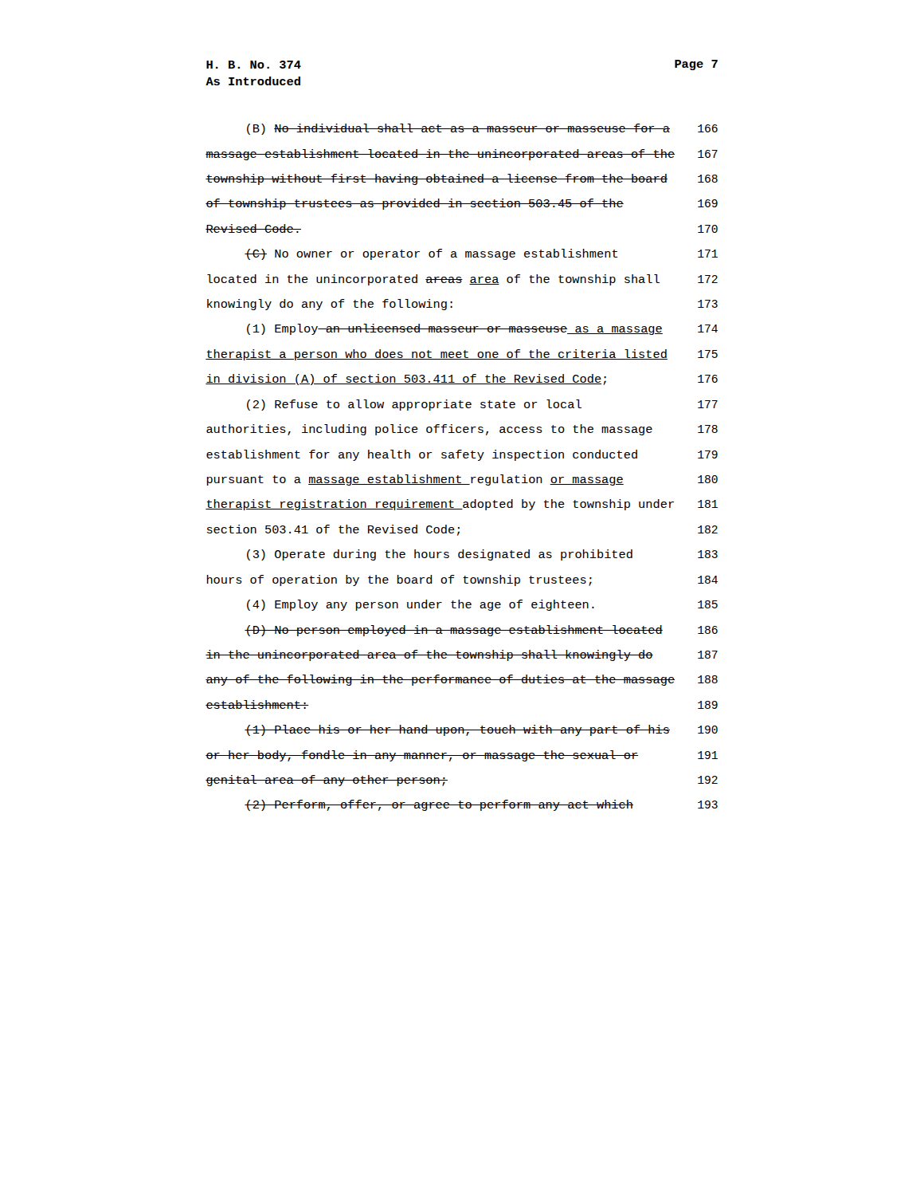H. B. No. 374
As Introduced
Page 7
| (B) No individual shall act as a masseur or masseuse for a | 166 |
| massage establishment located in the unincorporated areas of the | 167 |
| township without first having obtained a license from the board | 168 |
| of township trustees as provided in section 503.45 of the | 169 |
| Revised Code. | 170 |
| (C) No owner or operator of a massage establishment | 171 |
| located in the unincorporated areas area of the township shall | 172 |
| knowingly do any of the following: | 173 |
| (1) Employ an unlicensed masseur or masseuse as a massage | 174 |
| therapist a person who does not meet one of the criteria listed | 175 |
| in division (A) of section 503.411 of the Revised Code ; | 176 |
| (2) Refuse to allow appropriate state or local | 177 |
| authorities, including police officers, access to the massage | 178 |
| establishment for any health or safety inspection conducted | 179 |
| pursuant to a massage establishment regulation or massage | 180 |
| therapist registration requirement adopted by the township under | 181 |
| section 503.41 of the Revised Code; | 182 |
| (3) Operate during the hours designated as prohibited | 183 |
| hours of operation by the board of township trustees; | 184 |
| (4) Employ any person under the age of eighteen. | 185 |
| (D) No person employed in a massage establishment located | 186 |
| in the unincorporated area of the township shall knowingly do | 187 |
| any of the following in the performance of duties at the massage | 188 |
| establishment: | 189 |
| (1) Place his or her hand upon, touch with any part of his | 190 |
| or her body, fondle in any manner, or massage the sexual or | 191 |
| genital area of any other person; | 192 |
| (2) Perform, offer, or agree to perform any act which | 193 |